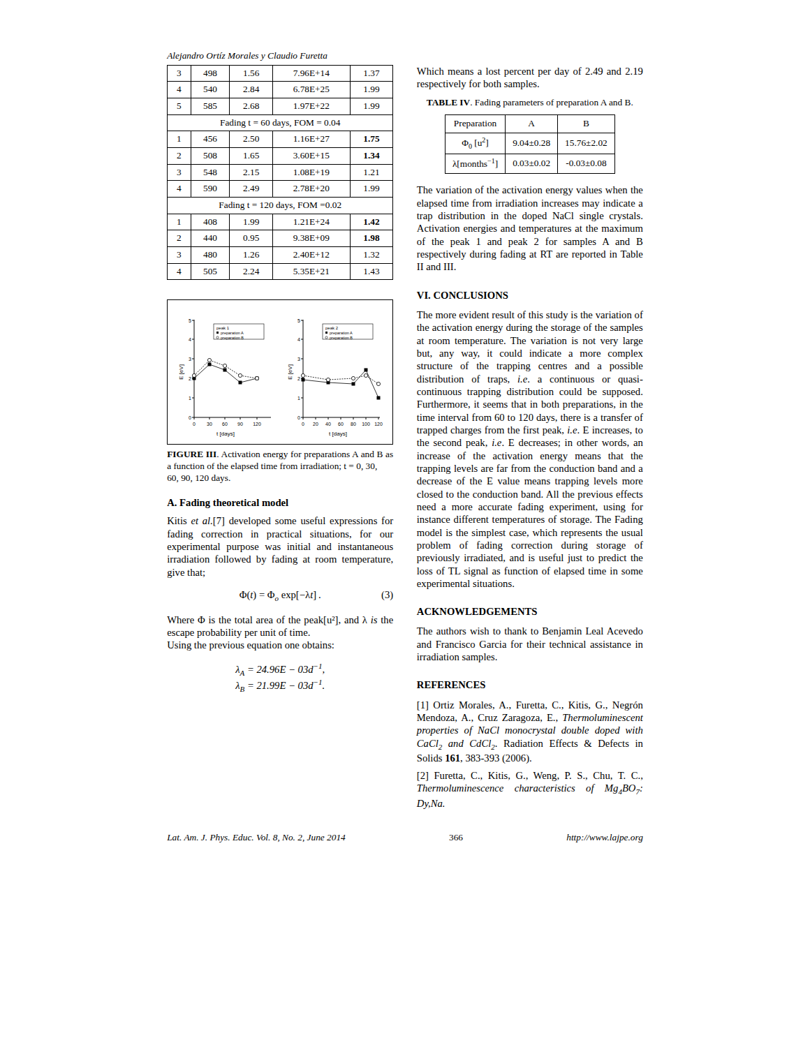Alejandro Ortíz Morales y Claudio Furetta
| 3 | 498 | 1.56 | 7.96E+14 | 1.37 |
| 4 | 540 | 2.84 | 6.78E+25 | 1.99 |
| 5 | 585 | 2.68 | 1.97E+22 | 1.99 |
| Fading t = 60 days, FOM = 0.04 |
| 1 | 456 | 2.50 | 1.16E+27 | 1.75 |
| 2 | 508 | 1.65 | 3.60E+15 | 1.34 |
| 3 | 548 | 2.15 | 1.08E+19 | 1.21 |
| 4 | 590 | 2.49 | 2.78E+20 | 1.99 |
| Fading t = 120 days, FOM =0.02 |
| 1 | 408 | 1.99 | 1.21E+24 | 1.42 |
| 2 | 440 | 0.95 | 9.38E+09 | 1.98 |
| 3 | 480 | 1.26 | 2.40E+12 | 1.32 |
| 4 | 505 | 2.24 | 5.35E+21 | 1.43 |
0 1 2 3 4 5 0 30 60 90 120 t [days] E [eV] peak 1 preparation A preparation B 0 1 2 3 4 5 0 20 40 60 80 100 120 t [days] E [eV] peak 2 preparation A preparation B
FIGURE III. Activation energy for preparations A and B as a function of the elapsed time from irradiation; t = 0, 30,
60, 90, 120 days.
A. Fading theoretical model
Kitis et al.[7] developed some useful expressions for fading correction in practical situations, for our experimental purpose was initial and instantaneous irradiation followed by fading at room temperature, give that;
Φ(t) = Φo exp[−λt] . (3)
Where Φ is the total area of the peak[u²], and λ is the escape probability per unit of time.
Using the previous equation one obtains:
λA = 24.96E − 03d−1,
λB = 21.99E − 03d−1.
Which means a lost percent per day of 2.49 and 2.19 respectively for both samples.
TABLE IV. Fading parameters of preparation A and B.
| Preparation | A | B |
| Φ 0 [u 2 ] | 9.04±0.28 | 15.76±2.02 |
| λ[months −1 ] | 0.03±0.02 | -0.03±0.08 |
The variation of the activation energy values when the elapsed time from irradiation increases may indicate a trap distribution in the doped NaCl single crystals. Activation energies and temperatures at the maximum of the peak 1 and peak 2 for samples A and B respectively during fading at RT are reported in Table II and III.
VI. CONCLUSIONS
The more evident result of this study is the variation of the activation energy during the storage of the samples at room temperature. The variation is not very large but, any way, it could indicate a more complex structure of the trapping centres and a possible distribution of traps, i.e. a continuous or quasi-continuous trapping distribution could be supposed. Furthermore, it seems that in both preparations, in the time interval from 60 to 120 days, there is a transfer of trapped charges from the first peak, i.e. E increases, to the second peak, i.e. E decreases; in other words, an increase of the activation energy means that the trapping levels are far from the conduction band and a decrease of the E value means trapping levels more closed to the conduction band. All the previous effects need a more accurate fading experiment, using for instance different temperatures of storage. The Fading model is the simplest case, which represents the usual problem of fading correction during storage of previously irradiated, and is useful just to predict the loss of TL signal as function of elapsed time in some experimental situations.
ACKNOWLEDGEMENTS
The authors wish to thank to Benjamin Leal Acevedo and Francisco Garcia for their technical assistance in irradiation samples.
REFERENCES
[1] Ortiz Morales, A., Furetta, C., Kitis, G., Negrón Mendoza, A., Cruz Zaragoza, E., Thermoluminescent properties of NaCl monocrystal double doped with CaCl2 and CdCl2. Radiation Effects & Defects in Solids 161, 383-393 (2006).
[2] Furetta, C., Kitis, G., Weng, P. S., Chu, T. C., Thermoluminescence characteristics of Mg4BO7: Dy,Na.
Lat. Am. J. Phys. Educ. Vol. 8, No. 2, June 2014
366
http://www.lajpe.org